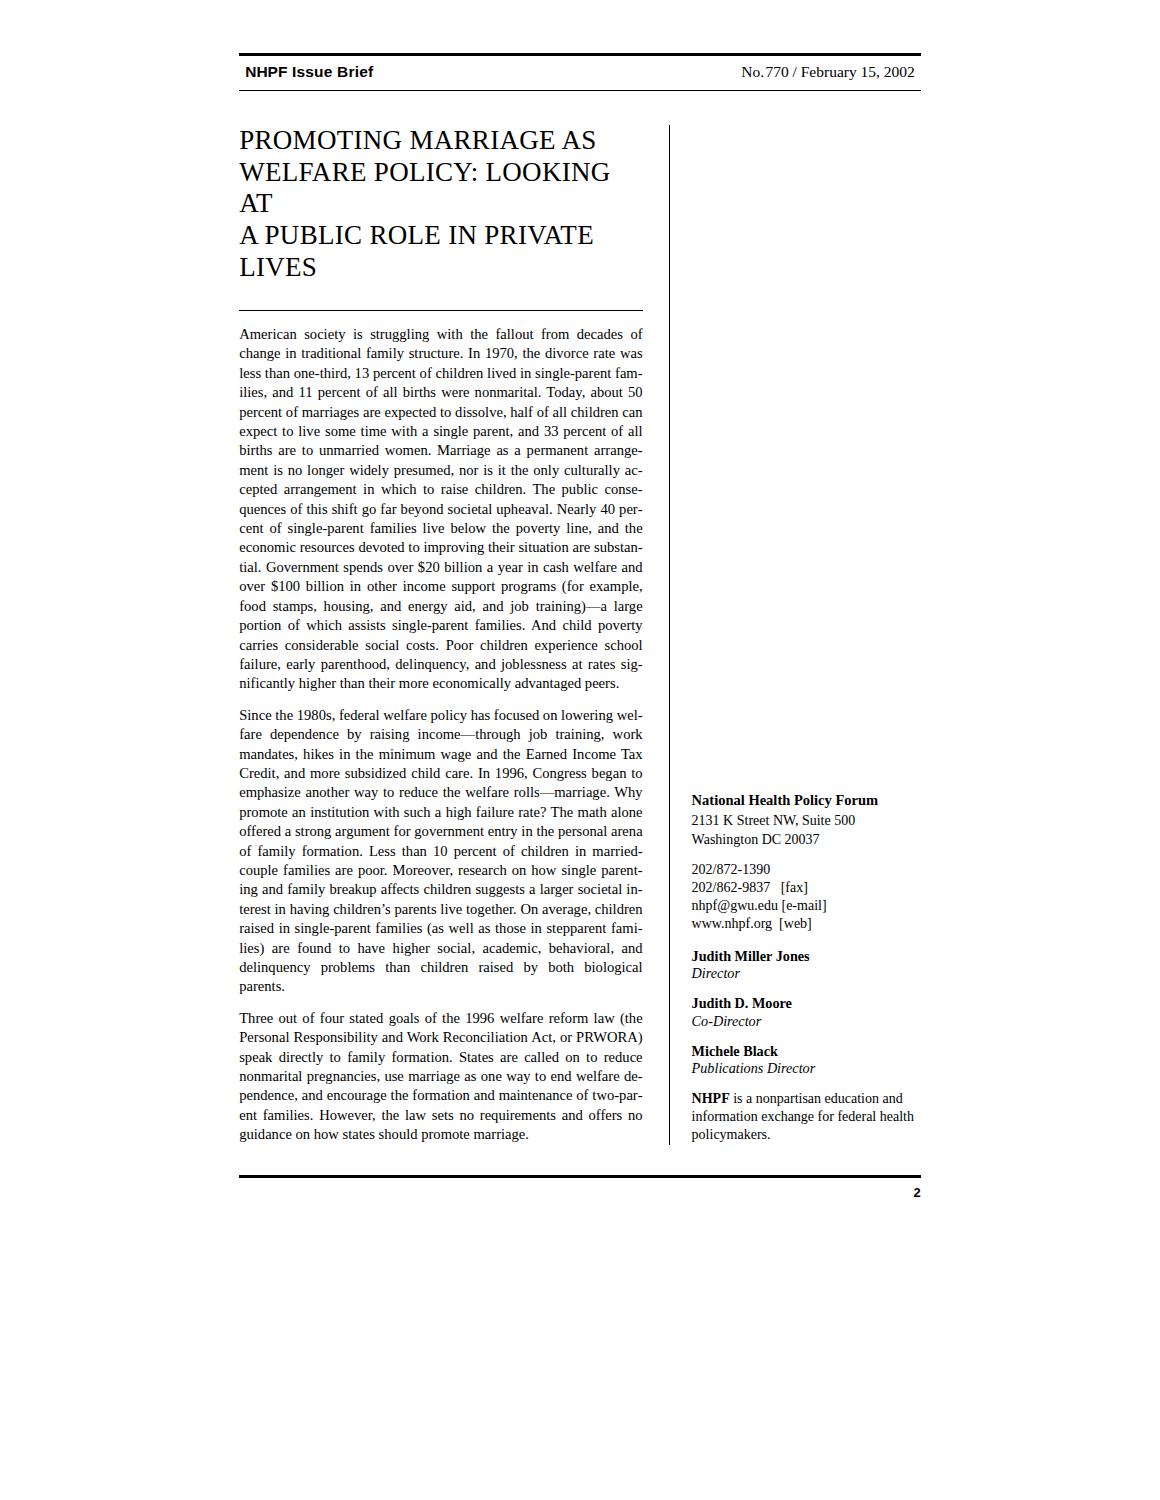NHPF Issue Brief
No. 770 / February 15, 2002
Promoting Marriage as
Welfare Policy: Looking at
a Public Role in Private Lives
American society is struggling with the fallout from decades of change in traditional family structure. In 1970, the divorce rate was less than one-third, 13 percent of children lived in single-parent families, and 11 percent of all births were nonmarital. Today, about 50 percent of marriages are expected to dissolve, half of all children can expect to live some time with a single parent, and 33 percent of all births are to unmarried women. Marriage as a permanent arrangement is no longer widely presumed, nor is it the only culturally accepted arrangement in which to raise children. The public consequences of this shift go far beyond societal upheaval. Nearly 40 percent of single-parent families live below the poverty line, and the economic resources devoted to improving their situation are substantial. Government spends over $20 billion a year in cash welfare and over $100 billion in other income support programs (for example, food stamps, housing, and energy aid, and job training)—a large portion of which assists single-parent families. And child poverty carries considerable social costs. Poor children experience school failure, early parenthood, delinquency, and joblessness at rates significantly higher than their more economically advantaged peers.
Since the 1980s, federal welfare policy has focused on lowering welfare dependence by raising income—through job training, work mandates, hikes in the minimum wage and the Earned Income Tax Credit, and more subsidized child care. In 1996, Congress began to emphasize another way to reduce the welfare rolls—marriage. Why promote an institution with such a high failure rate? The math alone offered a strong argument for government entry in the personal arena of family formation. Less than 10 percent of children in married-couple families are poor. Moreover, research on how single parenting and family breakup affects children suggests a larger societal interest in having children’s parents live together. On average, children raised in single-parent families (as well as those in stepparent families) are found to have higher social, academic, behavioral, and delinquency problems than children raised by both biological parents.
Three out of four stated goals of the 1996 welfare reform law (the Personal Responsibility and Work Reconciliation Act, or PRWORA) speak directly to family formation. States are called on to reduce nonmarital pregnancies, use marriage as one way to end welfare dependence, and encourage the formation and maintenance of two-parent families. However, the law sets no requirements and offers no guidance on how states should promote marriage.
National Health Policy Forum
2131 K Street NW, Suite 500
Washington DC 20037
202/872-1390
202/862-9837 [fax]
nhpf@gwu.edu [e-mail]
www.nhpf.org [web]
Judith Miller Jones
Director
Judith D. Moore
Co-Director
Michele Black
Publications Director
NHPF is a nonpartisan education and information exchange for federal health policymakers.
2